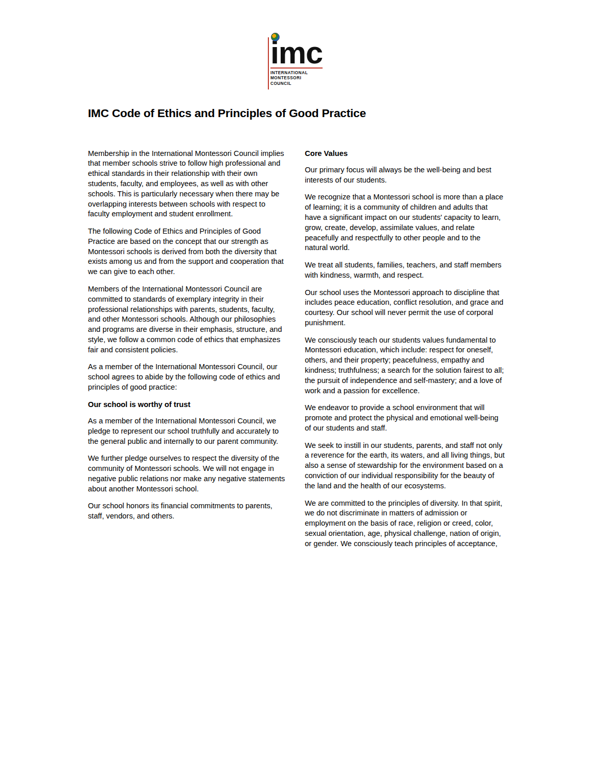imc
INTERNATIONAL
MONTESSORI
COUNCIL
IMC Code of Ethics and Principles of Good Practice
Membership in the International Montessori Council implies that member schools strive to follow high professional and ethical standards in their relationship with their own students, faculty, and employees, as well as with other schools. This is particularly necessary when there may be overlapping interests between schools with respect to faculty employment and student enrollment.
The following Code of Ethics and Principles of Good Practice are based on the concept that our strength as Montessori schools is derived from both the diversity that exists among us and from the support and cooperation that we can give to each other.
Members of the International Montessori Council are committed to standards of exemplary integrity in their professional relationships with parents, students, faculty, and other Montessori schools. Although our philosophies and programs are diverse in their emphasis, structure, and style, we follow a common code of ethics that emphasizes fair and consistent policies.
As a member of the International Montessori Council, our school agrees to abide by the following code of ethics and principles of good practice:
Our school is worthy of trust
As a member of the International Montessori Council, we pledge to represent our school truthfully and accurately to the general public and internally to our parent community.
We further pledge ourselves to respect the diversity of the community of Montessori schools. We will not engage in negative public relations nor make any negative statements about another Montessori school.
Our school honors its financial commitments to parents, staff, vendors, and others.
Core Values
Our primary focus will always be the well-being and best interests of our students.
We recognize that a Montessori school is more than a place of learning; it is a community of children and adults that have a significant impact on our students' capacity to learn, grow, create, develop, assimilate values, and relate peacefully and respectfully to other people and to the natural world.
We treat all students, families, teachers, and staff members with kindness, warmth, and respect.
Our school uses the Montessori approach to discipline that includes peace education, conflict resolution, and grace and courtesy. Our school will never permit the use of corporal punishment.
We consciously teach our students values fundamental to Montessori education, which include: respect for oneself, others, and their property; peacefulness, empathy and kindness; truthfulness; a search for the solution fairest to all; the pursuit of independence and self-mastery; and a love of work and a passion for excellence.
We endeavor to provide a school environment that will promote and protect the physical and emotional well-being of our students and staff.
We seek to instill in our students, parents, and staff not only a reverence for the earth, its waters, and all living things, but also a sense of stewardship for the environment based on a conviction of our individual responsibility for the beauty of the land and the health of our ecosystems.
We are committed to the principles of diversity. In that spirit, we do not discriminate in matters of admission or employment on the basis of race, religion or creed, color, sexual orientation, age, physical challenge, nation of origin, or gender. We consciously teach principles of acceptance,